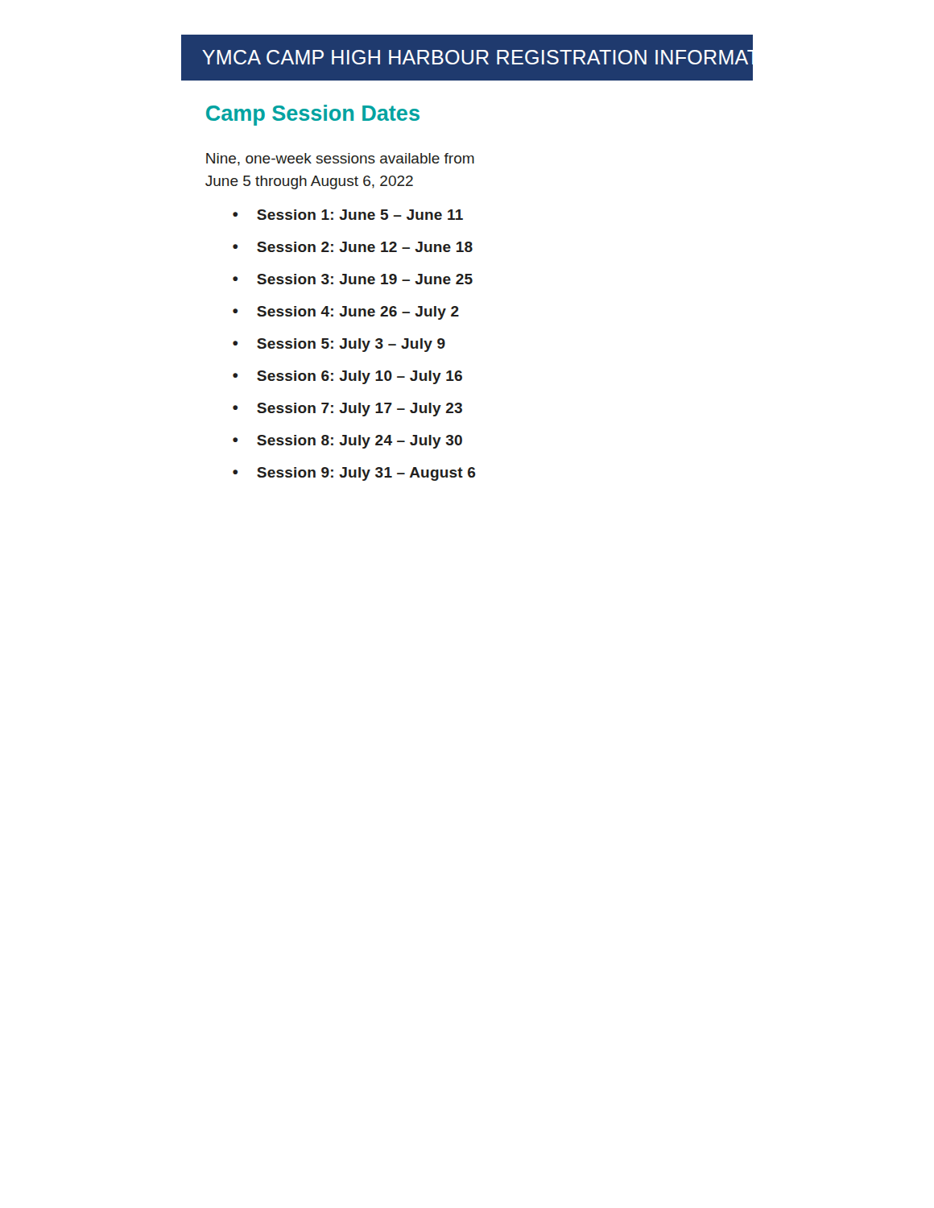YMCA CAMP HIGH HARBOUR REGISTRATION INFORMATION continued
Camp Session Dates
Nine, one-week sessions available from
June 5 through August 6, 2022
Session 1: June 5 – June 11
Session 2: June 12 – June 18
Session 3: June 19 – June 25
Session 4: June 26 – July 2
Session 5: July 3 – July 9
Session 6: July 10 – July 16
Session 7: July 17 – July 23
Session 8: July 24 – July 30
Session 9: July 31 – August 6